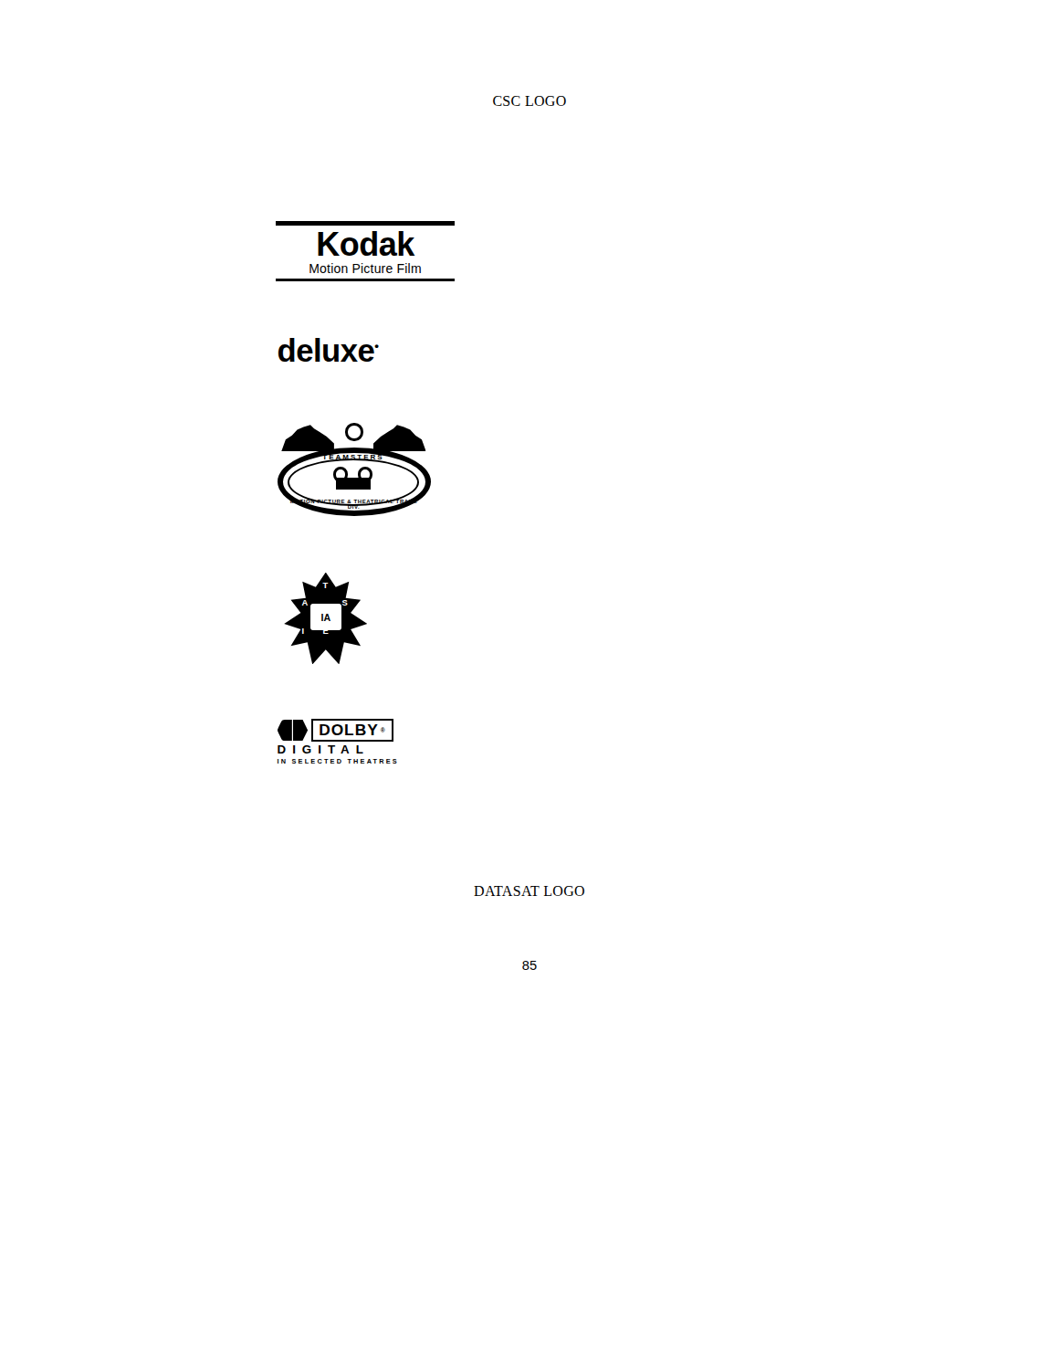CSC LOGO
Kodak Motion Picture Film
deluxe•
TEAMSTERS
MOTION PICTURE & THEATRICAL TRADE DIV.
T S E A I
IA
DOLBY®
DIGITAL
IN SELECTED THEATRES
DATASAT LOGO
85